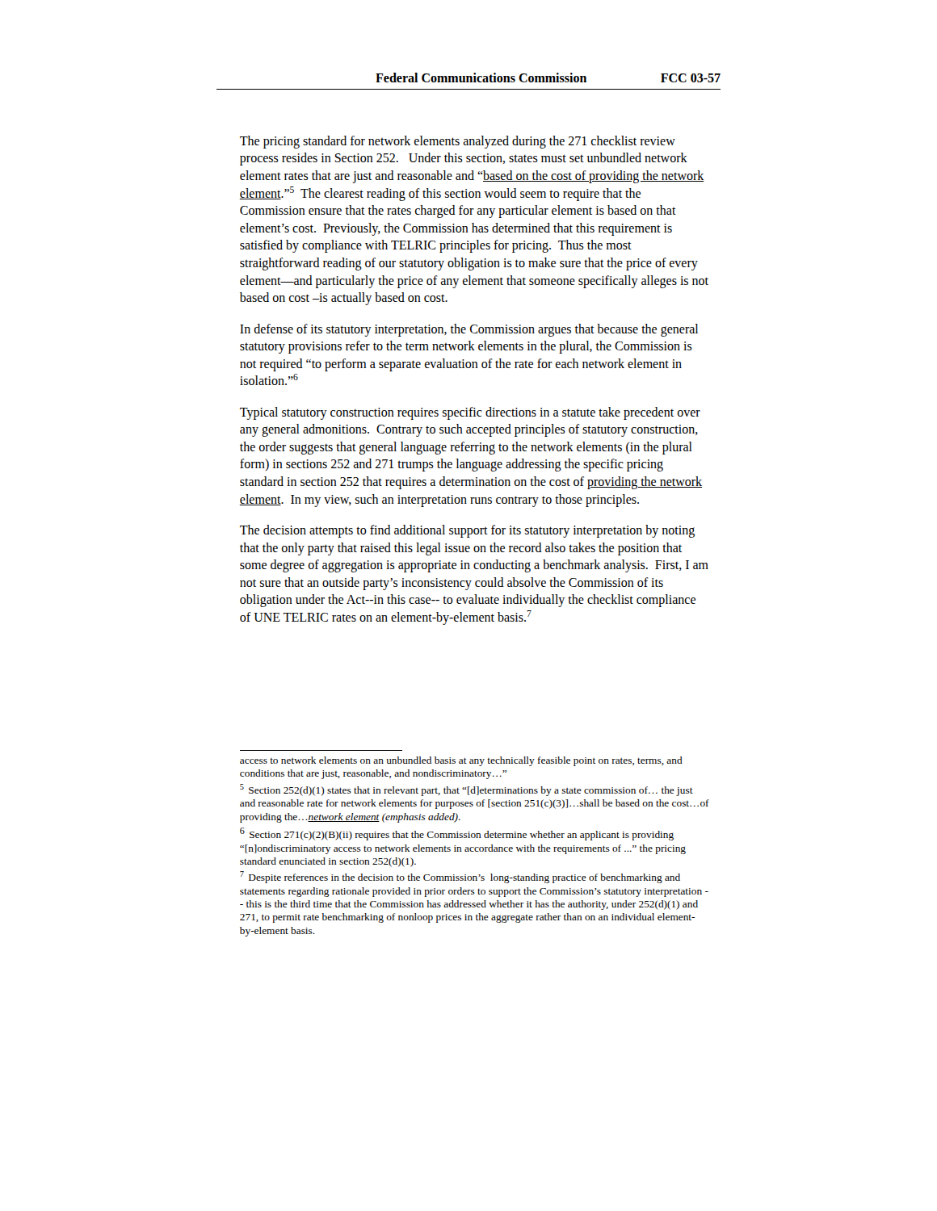Federal Communications Commission
FCC 03-57
The pricing standard for network elements analyzed during the 271 checklist review process resides in Section 252. Under this section, states must set unbundled network element rates that are just and reasonable and “based on the cost of providing the network element.”5 The clearest reading of this section would seem to require that the Commission ensure that the rates charged for any particular element is based on that element’s cost. Previously, the Commission has determined that this requirement is satisfied by compliance with TELRIC principles for pricing. Thus the most straightforward reading of our statutory obligation is to make sure that the price of every element—and particularly the price of any element that someone specifically alleges is not based on cost –is actually based on cost.
In defense of its statutory interpretation, the Commission argues that because the general statutory provisions refer to the term network elements in the plural, the Commission is not required “to perform a separate evaluation of the rate for each network element in isolation.”6
Typical statutory construction requires specific directions in a statute take precedent over any general admonitions. Contrary to such accepted principles of statutory construction, the order suggests that general language referring to the network elements (in the plural form) in sections 252 and 271 trumps the language addressing the specific pricing standard in section 252 that requires a determination on the cost of providing the network element. In my view, such an interpretation runs contrary to those principles.
The decision attempts to find additional support for its statutory interpretation by noting that the only party that raised this legal issue on the record also takes the position that some degree of aggregation is appropriate in conducting a benchmark analysis. First, I am not sure that an outside party’s inconsistency could absolve the Commission of its obligation under the Act--in this case-- to evaluate individually the checklist compliance of UNE TELRIC rates on an element-by-element basis.7
access to network elements on an unbundled basis at any technically feasible point on rates, terms, and conditions that are just, reasonable, and nondiscriminatory…”
5 Section 252(d)(1) states that in relevant part, that “[d]eterminations by a state commission of… the just and reasonable rate for network elements for purposes of [section 251(c)(3)]…shall be based on the cost…of providing the…network element (emphasis added).
6 Section 271(c)(2)(B)(ii) requires that the Commission determine whether an applicant is providing “[n]ondiscriminatory access to network elements in accordance with the requirements of ...” the pricing standard enunciated in section 252(d)(1).
7 Despite references in the decision to the Commission’s long-standing practice of benchmarking and statements regarding rationale provided in prior orders to support the Commission’s statutory interpretation - - this is the third time that the Commission has addressed whether it has the authority, under 252(d)(1) and 271, to permit rate benchmarking of nonloop prices in the aggregate rather than on an individual element-by-element basis.